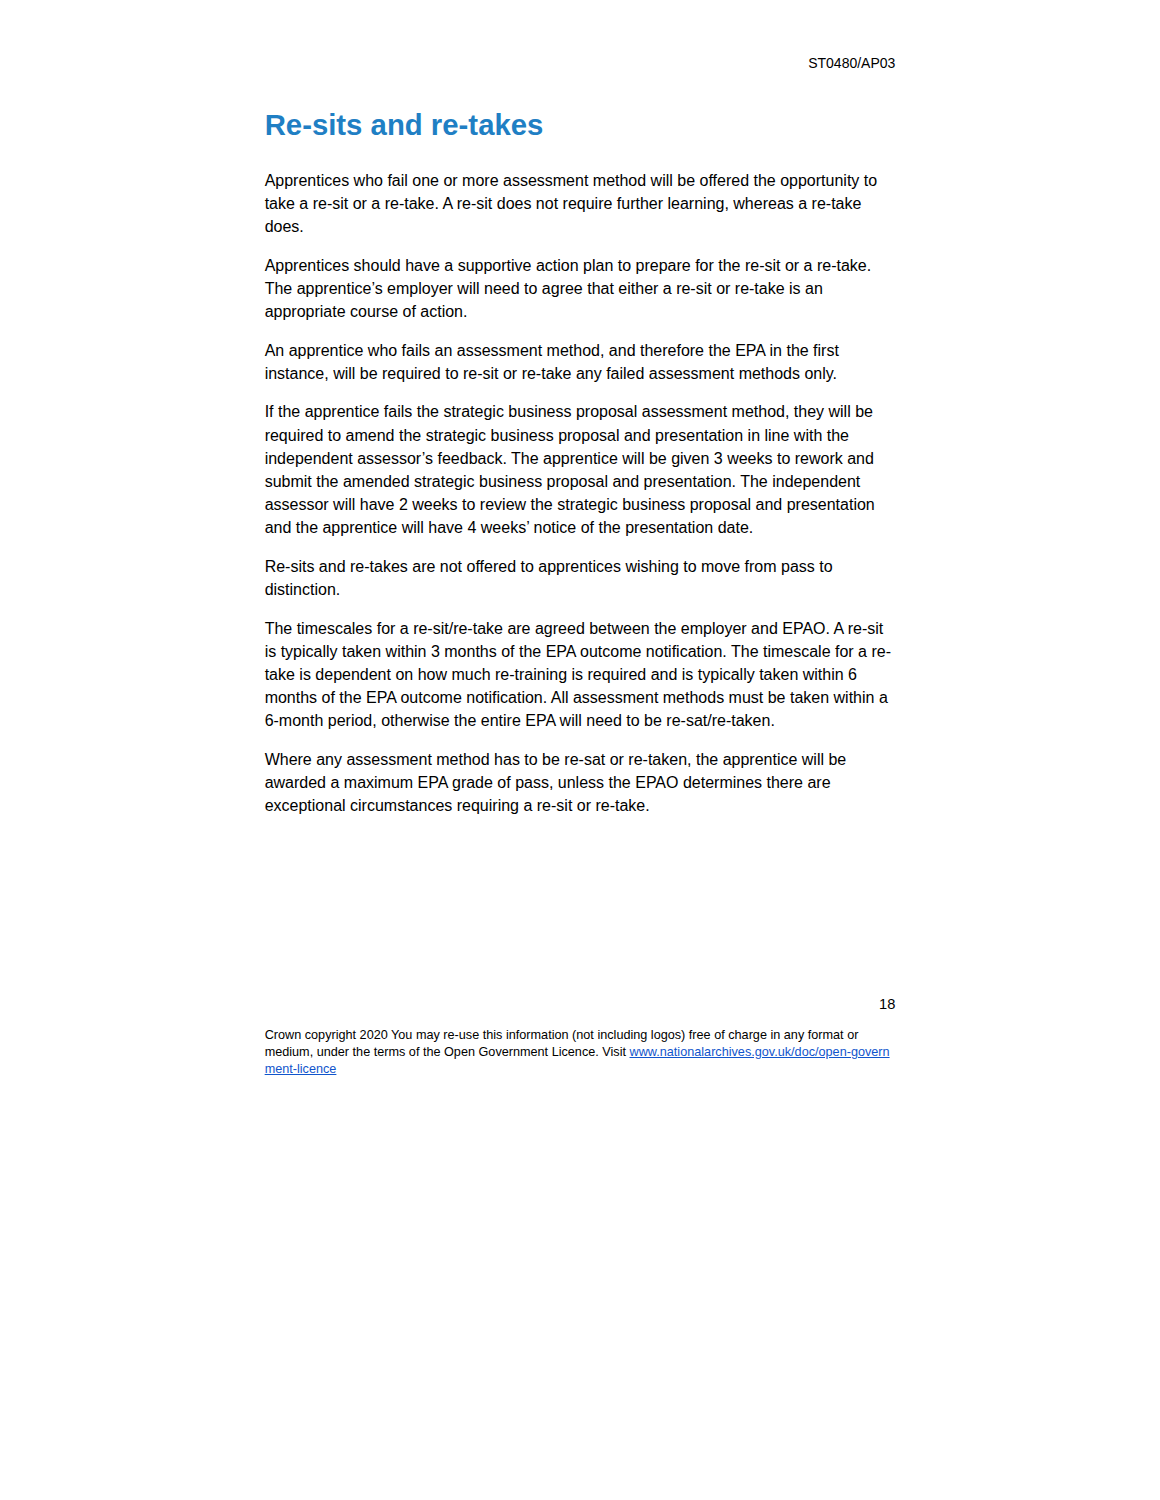ST0480/AP03
Re-sits and re-takes
Apprentices who fail one or more assessment method will be offered the opportunity to take a re-sit or a re-take. A re-sit does not require further learning, whereas a re-take does.
Apprentices should have a supportive action plan to prepare for the re-sit or a re-take. The apprentice’s employer will need to agree that either a re-sit or re-take is an appropriate course of action.
An apprentice who fails an assessment method, and therefore the EPA in the first instance, will be required to re-sit or re-take any failed assessment methods only.
If the apprentice fails the strategic business proposal assessment method, they will be required to amend the strategic business proposal and presentation in line with the independent assessor’s feedback. The apprentice will be given 3 weeks to rework and submit the amended strategic business proposal and presentation. The independent assessor will have 2 weeks to review the strategic business proposal and presentation and the apprentice will have 4 weeks’ notice of the presentation date.
Re-sits and re-takes are not offered to apprentices wishing to move from pass to distinction.
The timescales for a re-sit/re-take are agreed between the employer and EPAO. A re-sit is typically taken within 3 months of the EPA outcome notification. The timescale for a re-take is dependent on how much re-training is required and is typically taken within 6 months of the EPA outcome notification. All assessment methods must be taken within a 6-month period, otherwise the entire EPA will need to be re-sat/re-taken.
Where any assessment method has to be re-sat or re-taken, the apprentice will be awarded a maximum EPA grade of pass, unless the EPAO determines there are exceptional circumstances requiring a re-sit or re-take.
18
Crown copyright 2020 You may re-use this information (not including logos) free of charge in any format or medium, under the terms of the Open Government Licence. Visit www.nationalarchives.gov.uk/doc/open-government-licence